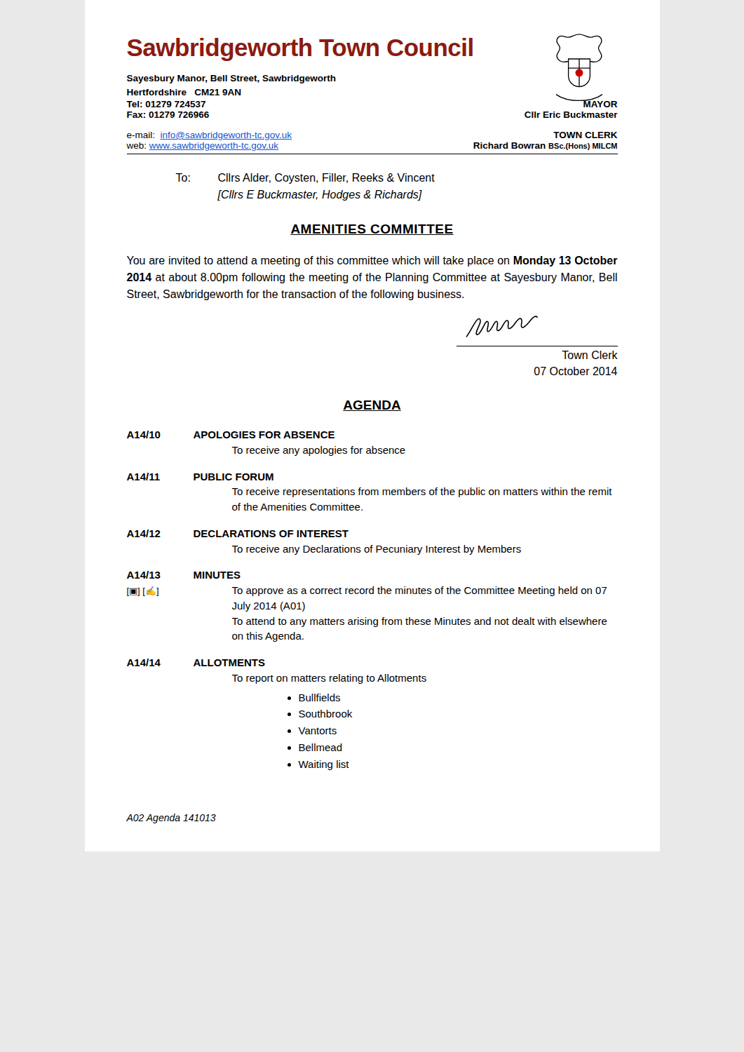Sawbridgeworth Town Council
Sayesbury Manor, Bell Street, Sawbridgeworth
Hertfordshire CM21 9AN
| Tel: 01279 724537 | MAYOR |
| Fax: 01279 726966 | Cllr Eric Buckmaster |
| e-mail: info@sawbridgeworth-tc.gov.uk | TOWN CLERK |
| web: www.sawbridgeworth-tc.gov.uk | Richard Bowran BSc.(Hons) MILCM |
To: Cllrs Alder, Coysten, Filler, Reeks & Vincent
[Cllrs E Buckmaster, Hodges & Richards]
AMENITIES COMMITTEE
You are invited to attend a meeting of this committee which will take place on Monday 13 October 2014 at about 8.00pm following the meeting of the Planning Committee at Sayesbury Manor, Bell Street, Sawbridgeworth for the transaction of the following business.
Town Clerk
07 October 2014
AGENDA
| A14/10 | APOLOGIES FOR ABSENCE To receive any apologies for absence |
| A14/11 | PUBLIC FORUM To receive representations from members of the public on matters within the remit of the Amenities Committee. |
| A14/12 | DECLARATIONS OF INTEREST To receive any Declarations of Pecuniary Interest by Members |
| A14/13 [▣] [✍] | MINUTES To approve as a correct record the minutes of the Committee Meeting held on 07 July 2014 (A01) To attend to any matters arising from these Minutes and not dealt with elsewhere on this Agenda. |
| A14/14 | ALLOTMENTS To report on matters relating to Allotments Bullfields Southbrook Vantorts Bellmead Waiting list |
A02 Agenda 141013